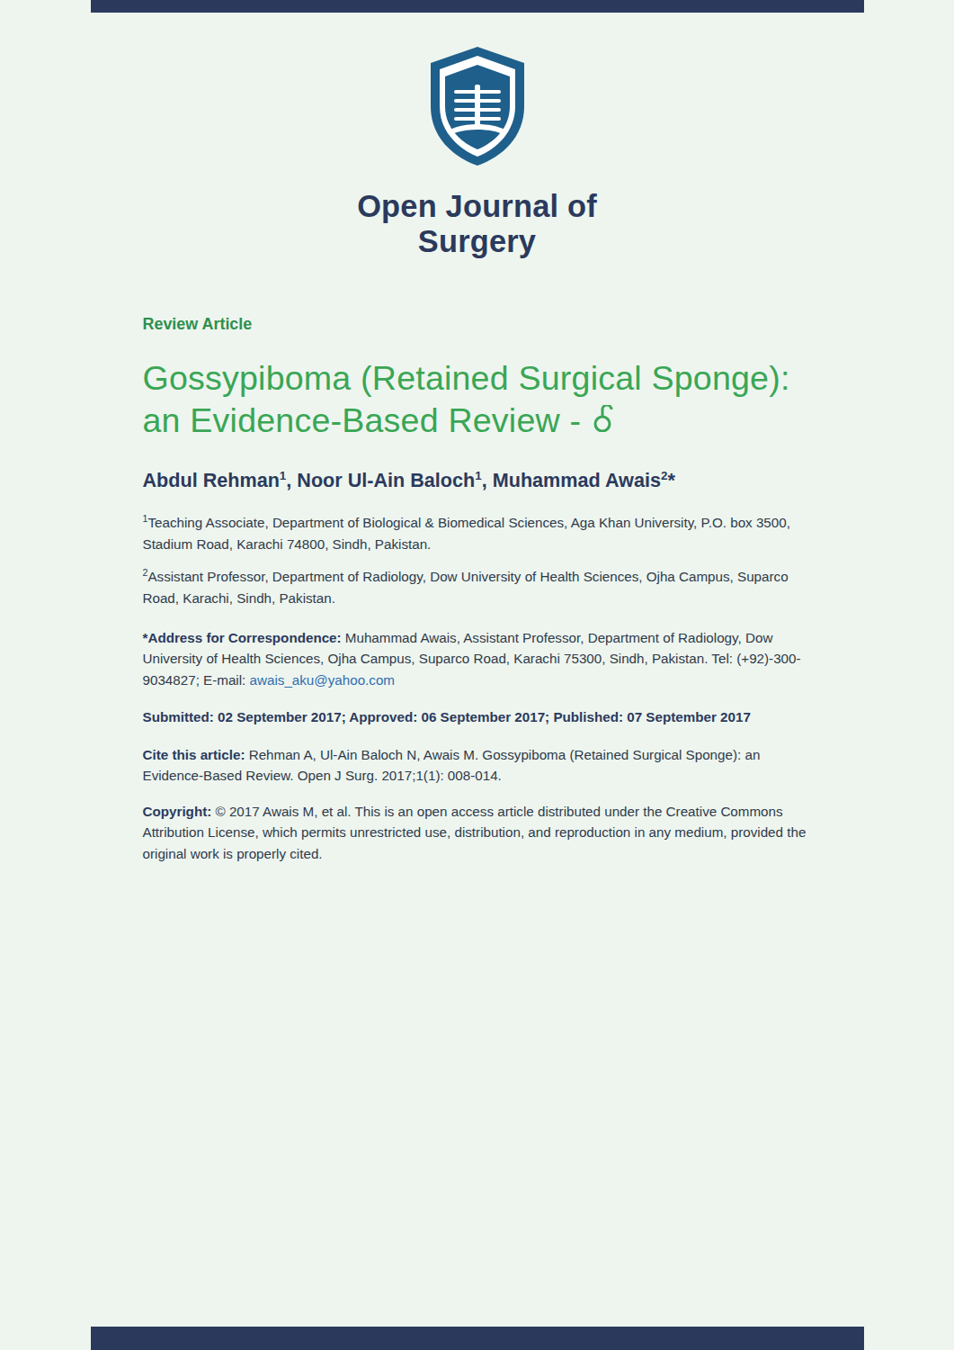Open Journal of
Surgery
Review Article
Gossypiboma (Retained Surgical Sponge): an Evidence-Based Review -
Abdul Rehman1, Noor Ul-Ain Baloch1, Muhammad Awais2*
1Teaching Associate, Department of Biological & Biomedical Sciences, Aga Khan University, P.O. box 3500, Stadium Road, Karachi 74800, Sindh, Pakistan.
2Assistant Professor, Department of Radiology, Dow University of Health Sciences, Ojha Campus, Suparco Road, Karachi, Sindh, Pakistan.
*Address for Correspondence: Muhammad Awais, Assistant Professor, Department of Radiology, Dow University of Health Sciences, Ojha Campus, Suparco Road, Karachi 75300, Sindh, Pakistan. Tel: (+92)-300-9034827; E-mail: awais_aku@yahoo.com
Submitted: 02 September 2017; Approved: 06 September 2017; Published: 07 September 2017
Cite this article: Rehman A, Ul-Ain Baloch N, Awais M. Gossypiboma (Retained Surgical Sponge): an Evidence-Based Review. Open J Surg. 2017;1(1): 008-014.
Copyright: © 2017 Awais M, et al. This is an open access article distributed under the Creative Commons Attribution License, which permits unrestricted use, distribution, and reproduction in any medium, provided the original work is properly cited.